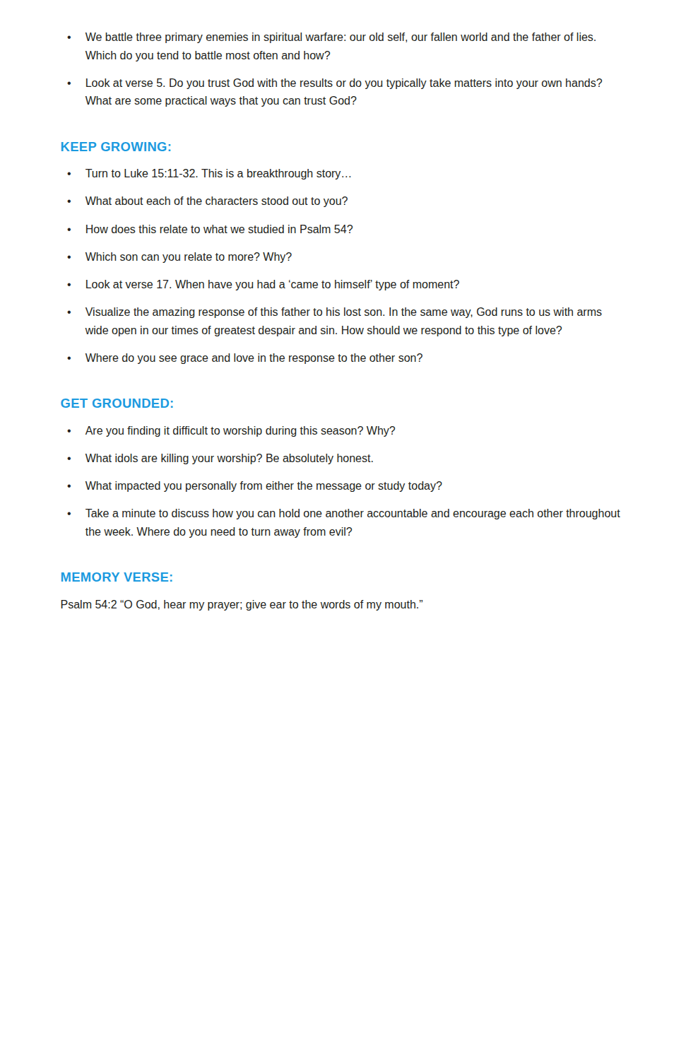We battle three primary enemies in spiritual warfare: our old self, our fallen world and the father of lies. Which do you tend to battle most often and how?
Look at verse 5. Do you trust God with the results or do you typically take matters into your own hands? What are some practical ways that you can trust God?
Keep Growing:
Turn to Luke 15:11-32. This is a breakthrough story…
What about each of the characters stood out to you?
How does this relate to what we studied in Psalm 54?
Which son can you relate to more? Why?
Look at verse 17. When have you had a ‘came to himself’ type of moment?
Visualize the amazing response of this father to his lost son. In the same way, God runs to us with arms wide open in our times of greatest despair and sin. How should we respond to this type of love?
Where do you see grace and love in the response to the other son?
Get Grounded:
Are you finding it difficult to worship during this season? Why?
What idols are killing your worship? Be absolutely honest.
What impacted you personally from either the message or study today?
Take a minute to discuss how you can hold one another accountable and encourage each other throughout the week. Where do you need to turn away from evil?
Memory Verse:
Psalm 54:2 “O God, hear my prayer; give ear to the words of my mouth.”